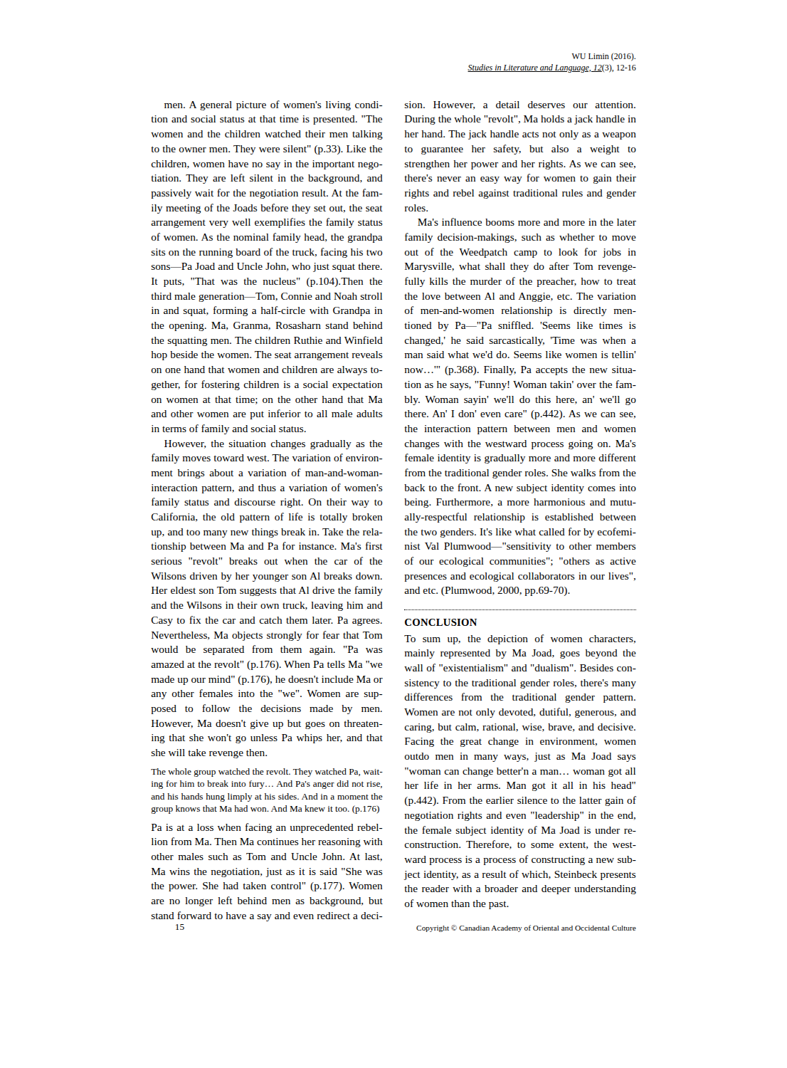WU Limin (2016).
Studies in Literature and Language, 12(3), 12-16
men. A general picture of women's living condition and social status at that time is presented. "The women and the children watched their men talking to the owner men. They were silent" (p.33). Like the children, women have no say in the important negotiation. They are left silent in the background, and passively wait for the negotiation result. At the family meeting of the Joads before they set out, the seat arrangement very well exemplifies the family status of women. As the nominal family head, the grandpa sits on the running board of the truck, facing his two sons—Pa Joad and Uncle John, who just squat there. It puts, "That was the nucleus" (p.104).Then the third male generation—Tom, Connie and Noah stroll in and squat, forming a half-circle with Grandpa in the opening. Ma, Granma, Rosasharn stand behind the squatting men. The children Ruthie and Winfield hop beside the women. The seat arrangement reveals on one hand that women and children are always together, for fostering children is a social expectation on women at that time; on the other hand that Ma and other women are put inferior to all male adults in terms of family and social status.
However, the situation changes gradually as the family moves toward west. The variation of environment brings about a variation of man-and-woman-interaction pattern, and thus a variation of women's family status and discourse right. On their way to California, the old pattern of life is totally broken up, and too many new things break in. Take the relationship between Ma and Pa for instance. Ma's first serious "revolt" breaks out when the car of the Wilsons driven by her younger son Al breaks down. Her eldest son Tom suggests that Al drive the family and the Wilsons in their own truck, leaving him and Casy to fix the car and catch them later. Pa agrees. Nevertheless, Ma objects strongly for fear that Tom would be separated from them again. "Pa was amazed at the revolt" (p.176). When Pa tells Ma "we made up our mind" (p.176), he doesn't include Ma or any other females into the "we". Women are supposed to follow the decisions made by men. However, Ma doesn't give up but goes on threatening that she won't go unless Pa whips her, and that she will take revenge then.
The whole group watched the revolt. They watched Pa, waiting for him to break into fury… And Pa's anger did not rise, and his hands hung limply at his sides. And in a moment the group knows that Ma had won. And Ma knew it too. (p.176)
Pa is at a loss when facing an unprecedented rebellion from Ma. Then Ma continues her reasoning with other males such as Tom and Uncle John. At last, Ma wins the negotiation, just as it is said "She was the power. She had taken control" (p.177). Women are no longer left behind men as background, but stand forward to have a say and even redirect a decision. However, a detail deserves our attention. During the whole "revolt", Ma holds a jack handle in her hand. The jack handle acts not only as a weapon to guarantee her safety, but also a weight to strengthen her power and her rights. As we can see, there's never an easy way for women to gain their rights and rebel against traditional rules and gender roles.
Ma's influence booms more and more in the later family decision-makings, such as whether to move out of the Weedpatch camp to look for jobs in Marysville, what shall they do after Tom revengefully kills the murder of the preacher, how to treat the love between Al and Anggie, etc. The variation of men-and-women relationship is directly mentioned by Pa—"Pa sniffled. 'Seems like times is changed,' he said sarcastically, 'Time was when a man said what we'd do. Seems like women is tellin' now…'" (p.368). Finally, Pa accepts the new situation as he says, "Funny! Woman takin' over the fambly. Woman sayin' we'll do this here, an' we'll go there. An' I don' even care" (p.442). As we can see, the interaction pattern between men and women changes with the westward process going on. Ma's female identity is gradually more and more different from the traditional gender roles. She walks from the back to the front. A new subject identity comes into being. Furthermore, a more harmonious and mutually-respectful relationship is established between the two genders. It's like what called for by ecofeminist Val Plumwood—"sensitivity to other members of our ecological communities"; "others as active presences and ecological collaborators in our lives", and etc. (Plumwood, 2000, pp.69-70).
CONCLUSION
To sum up, the depiction of women characters, mainly represented by Ma Joad, goes beyond the wall of "existentialism" and "dualism". Besides consistency to the traditional gender roles, there's many differences from the traditional gender pattern. Women are not only devoted, dutiful, generous, and caring, but calm, rational, wise, brave, and decisive. Facing the great change in environment, women outdo men in many ways, just as Ma Joad says "woman can change better'n a man… woman got all her life in her arms. Man got it all in his head" (p.442). From the earlier silence to the latter gain of negotiation rights and even "leadership" in the end, the female subject identity of Ma Joad is under reconstruction. Therefore, to some extent, the westward process is a process of constructing a new subject identity, as a result of which, Steinbeck presents the reader with a broader and deeper understanding of women than the past.
15
Copyright © Canadian Academy of Oriental and Occidental Culture